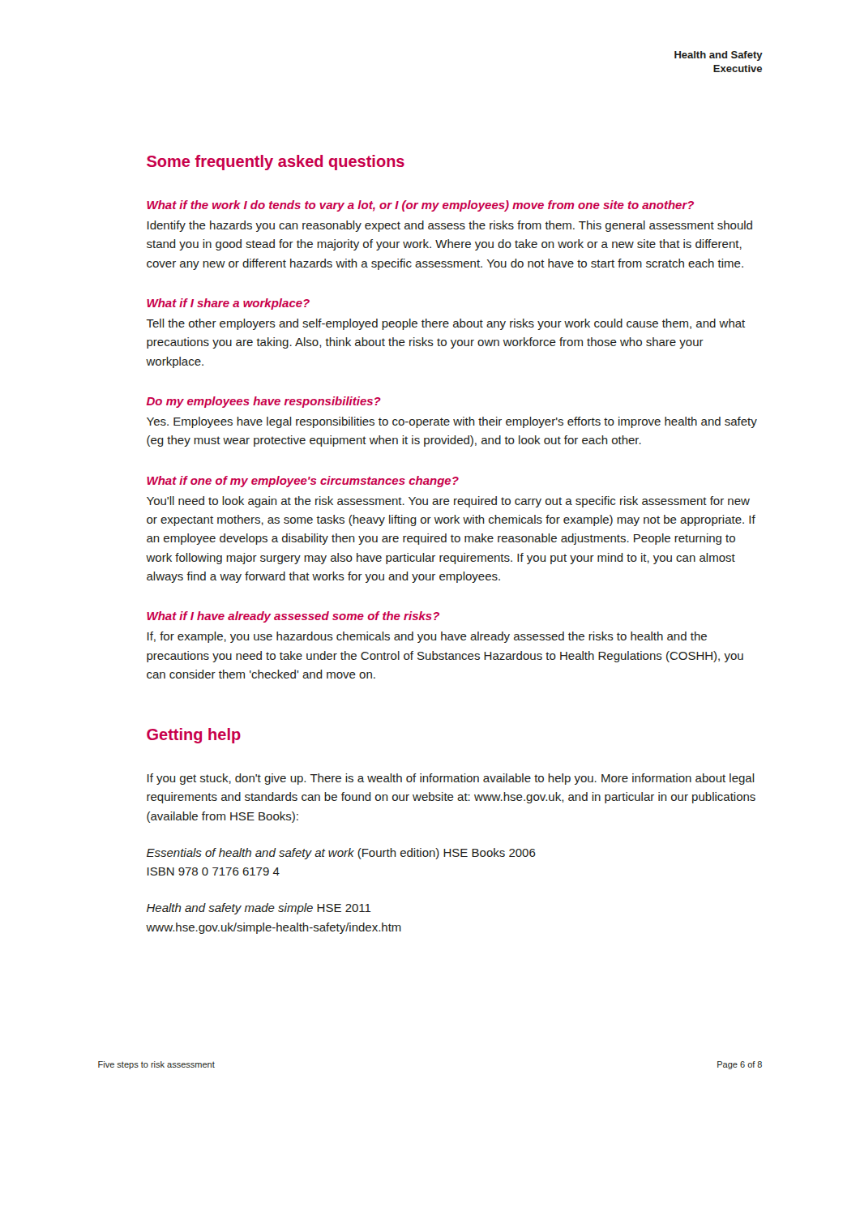Health and Safety
Executive
Some frequently asked questions
What if the work I do tends to vary a lot, or I (or my employees) move from one site to another?
Identify the hazards you can reasonably expect and assess the risks from them. This general assessment should stand you in good stead for the majority of your work. Where you do take on work or a new site that is different, cover any new or different hazards with a specific assessment. You do not have to start from scratch each time.
What if I share a workplace?
Tell the other employers and self-employed people there about any risks your work could cause them, and what precautions you are taking. Also, think about the risks to your own workforce from those who share your workplace.
Do my employees have responsibilities?
Yes. Employees have legal responsibilities to co-operate with their employer's efforts to improve health and safety (eg they must wear protective equipment when it is provided), and to look out for each other.
What if one of my employee's circumstances change?
You'll need to look again at the risk assessment. You are required to carry out a specific risk assessment for new or expectant mothers, as some tasks (heavy lifting or work with chemicals for example) may not be appropriate. If an employee develops a disability then you are required to make reasonable adjustments. People returning to work following major surgery may also have particular requirements. If you put your mind to it, you can almost always find a way forward that works for you and your employees.
What if I have already assessed some of the risks?
If, for example, you use hazardous chemicals and you have already assessed the risks to health and the precautions you need to take under the Control of Substances Hazardous to Health Regulations (COSHH), you can consider them 'checked' and move on.
Getting help
If you get stuck, don't give up. There is a wealth of information available to help you. More information about legal requirements and standards can be found on our website at: www.hse.gov.uk, and in particular in our publications (available from HSE Books):
Essentials of health and safety at work (Fourth edition) HSE Books 2006
ISBN 978 0 7176 6179 4
Health and safety made simple HSE 2011
www.hse.gov.uk/simple-health-safety/index.htm
Five steps to risk assessment Page 6 of 8